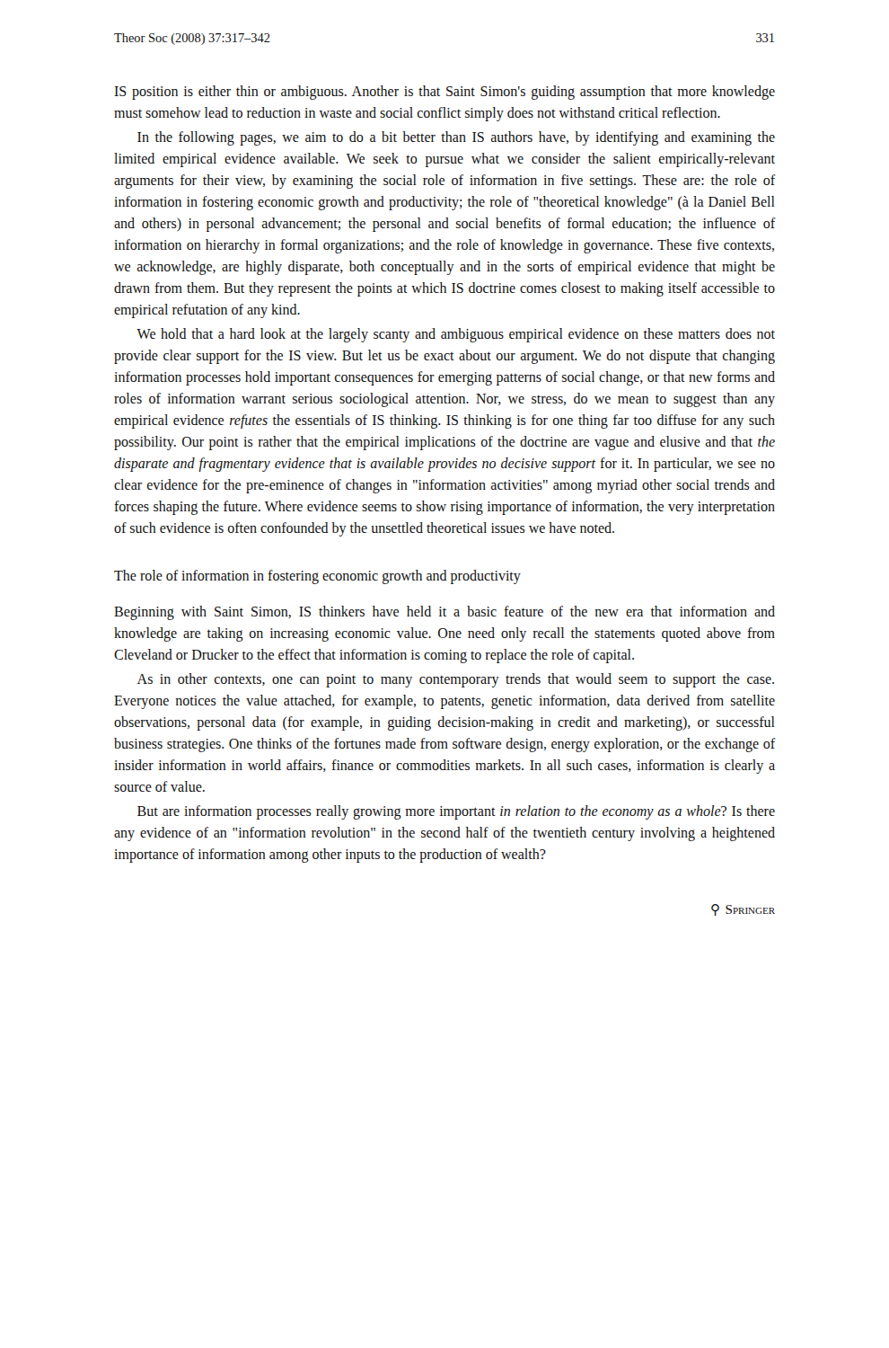Theor Soc (2008) 37:317–342 331
IS position is either thin or ambiguous. Another is that Saint Simon's guiding assumption that more knowledge must somehow lead to reduction in waste and social conflict simply does not withstand critical reflection.
In the following pages, we aim to do a bit better than IS authors have, by identifying and examining the limited empirical evidence available. We seek to pursue what we consider the salient empirically-relevant arguments for their view, by examining the social role of information in five settings. These are: the role of information in fostering economic growth and productivity; the role of "theoretical knowledge" (à la Daniel Bell and others) in personal advancement; the personal and social benefits of formal education; the influence of information on hierarchy in formal organizations; and the role of knowledge in governance. These five contexts, we acknowledge, are highly disparate, both conceptually and in the sorts of empirical evidence that might be drawn from them. But they represent the points at which IS doctrine comes closest to making itself accessible to empirical refutation of any kind.
We hold that a hard look at the largely scanty and ambiguous empirical evidence on these matters does not provide clear support for the IS view. But let us be exact about our argument. We do not dispute that changing information processes hold important consequences for emerging patterns of social change, or that new forms and roles of information warrant serious sociological attention. Nor, we stress, do we mean to suggest than any empirical evidence refutes the essentials of IS thinking. IS thinking is for one thing far too diffuse for any such possibility. Our point is rather that the empirical implications of the doctrine are vague and elusive and that the disparate and fragmentary evidence that is available provides no decisive support for it. In particular, we see no clear evidence for the pre-eminence of changes in "information activities" among myriad other social trends and forces shaping the future. Where evidence seems to show rising importance of information, the very interpretation of such evidence is often confounded by the unsettled theoretical issues we have noted.
The role of information in fostering economic growth and productivity
Beginning with Saint Simon, IS thinkers have held it a basic feature of the new era that information and knowledge are taking on increasing economic value. One need only recall the statements quoted above from Cleveland or Drucker to the effect that information is coming to replace the role of capital.
As in other contexts, one can point to many contemporary trends that would seem to support the case. Everyone notices the value attached, for example, to patents, genetic information, data derived from satellite observations, personal data (for example, in guiding decision-making in credit and marketing), or successful business strategies. One thinks of the fortunes made from software design, energy exploration, or the exchange of insider information in world affairs, finance or commodities markets. In all such cases, information is clearly a source of value.
But are information processes really growing more important in relation to the economy as a whole? Is there any evidence of an "information revolution" in the second half of the twentieth century involving a heightened importance of information among other inputs to the production of wealth?
⚲Springer